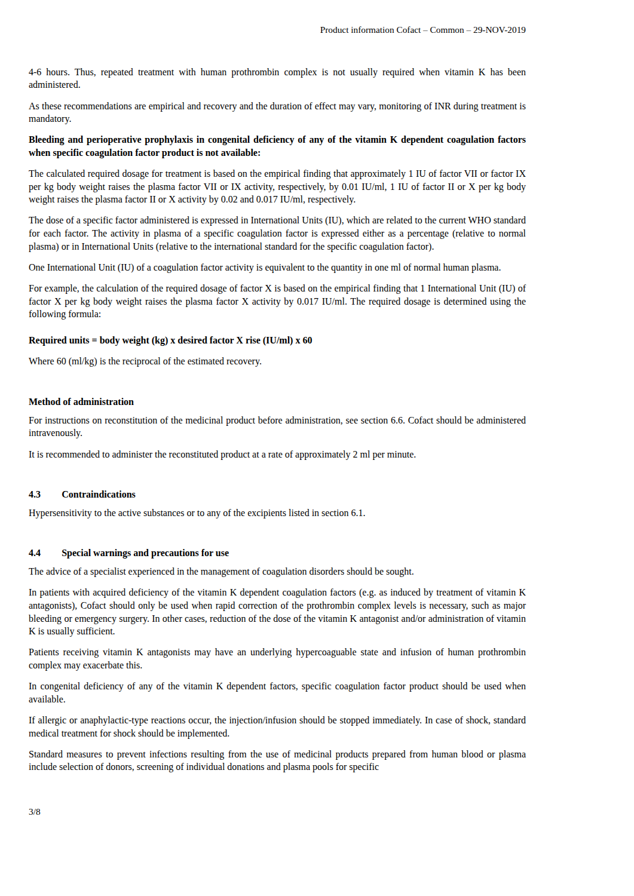Product information Cofact – Common – 29-NOV-2019
4-6 hours. Thus, repeated treatment with human prothrombin complex is not usually required when vitamin K has been administered.
As these recommendations are empirical and recovery and the duration of effect may vary, monitoring of INR during treatment is mandatory.
Bleeding and perioperative prophylaxis in congenital deficiency of any of the vitamin K dependent coagulation factors when specific coagulation factor product is not available:
The calculated required dosage for treatment is based on the empirical finding that approximately 1 IU of factor VII or factor IX per kg body weight raises the plasma factor VII or IX activity, respectively, by 0.01 IU/ml, 1 IU of factor II or X per kg body weight raises the plasma factor II or X activity by 0.02 and 0.017 IU/ml, respectively.
The dose of a specific factor administered is expressed in International Units (IU), which are related to the current WHO standard for each factor. The activity in plasma of a specific coagulation factor is expressed either as a percentage (relative to normal plasma) or in International Units (relative to the international standard for the specific coagulation factor).
One International Unit (IU) of a coagulation factor activity is equivalent to the quantity in one ml of normal human plasma.
For example, the calculation of the required dosage of factor X is based on the empirical finding that 1 International Unit (IU) of factor X per kg body weight raises the plasma factor X activity by 0.017 IU/ml. The required dosage is determined using the following formula:
Required units = body weight (kg) x desired factor X rise (IU/ml) x 60
Where 60 (ml/kg) is the reciprocal of the estimated recovery.
Method of administration
For instructions on reconstitution of the medicinal product before administration, see section 6.6. Cofact should be administered intravenously.
It is recommended to administer the reconstituted product at a rate of approximately 2 ml per minute.
4.3 Contraindications
Hypersensitivity to the active substances or to any of the excipients listed in section 6.1.
4.4 Special warnings and precautions for use
The advice of a specialist experienced in the management of coagulation disorders should be sought.
In patients with acquired deficiency of the vitamin K dependent coagulation factors (e.g. as induced by treatment of vitamin K antagonists), Cofact should only be used when rapid correction of the prothrombin complex levels is necessary, such as major bleeding or emergency surgery. In other cases, reduction of the dose of the vitamin K antagonist and/or administration of vitamin K is usually sufficient.
Patients receiving vitamin K antagonists may have an underlying hypercoaguable state and infusion of human prothrombin complex may exacerbate this.
In congenital deficiency of any of the vitamin K dependent factors, specific coagulation factor product should be used when available.
If allergic or anaphylactic-type reactions occur, the injection/infusion should be stopped immediately. In case of shock, standard medical treatment for shock should be implemented.
Standard measures to prevent infections resulting from the use of medicinal products prepared from human blood or plasma include selection of donors, screening of individual donations and plasma pools for specific
3/8